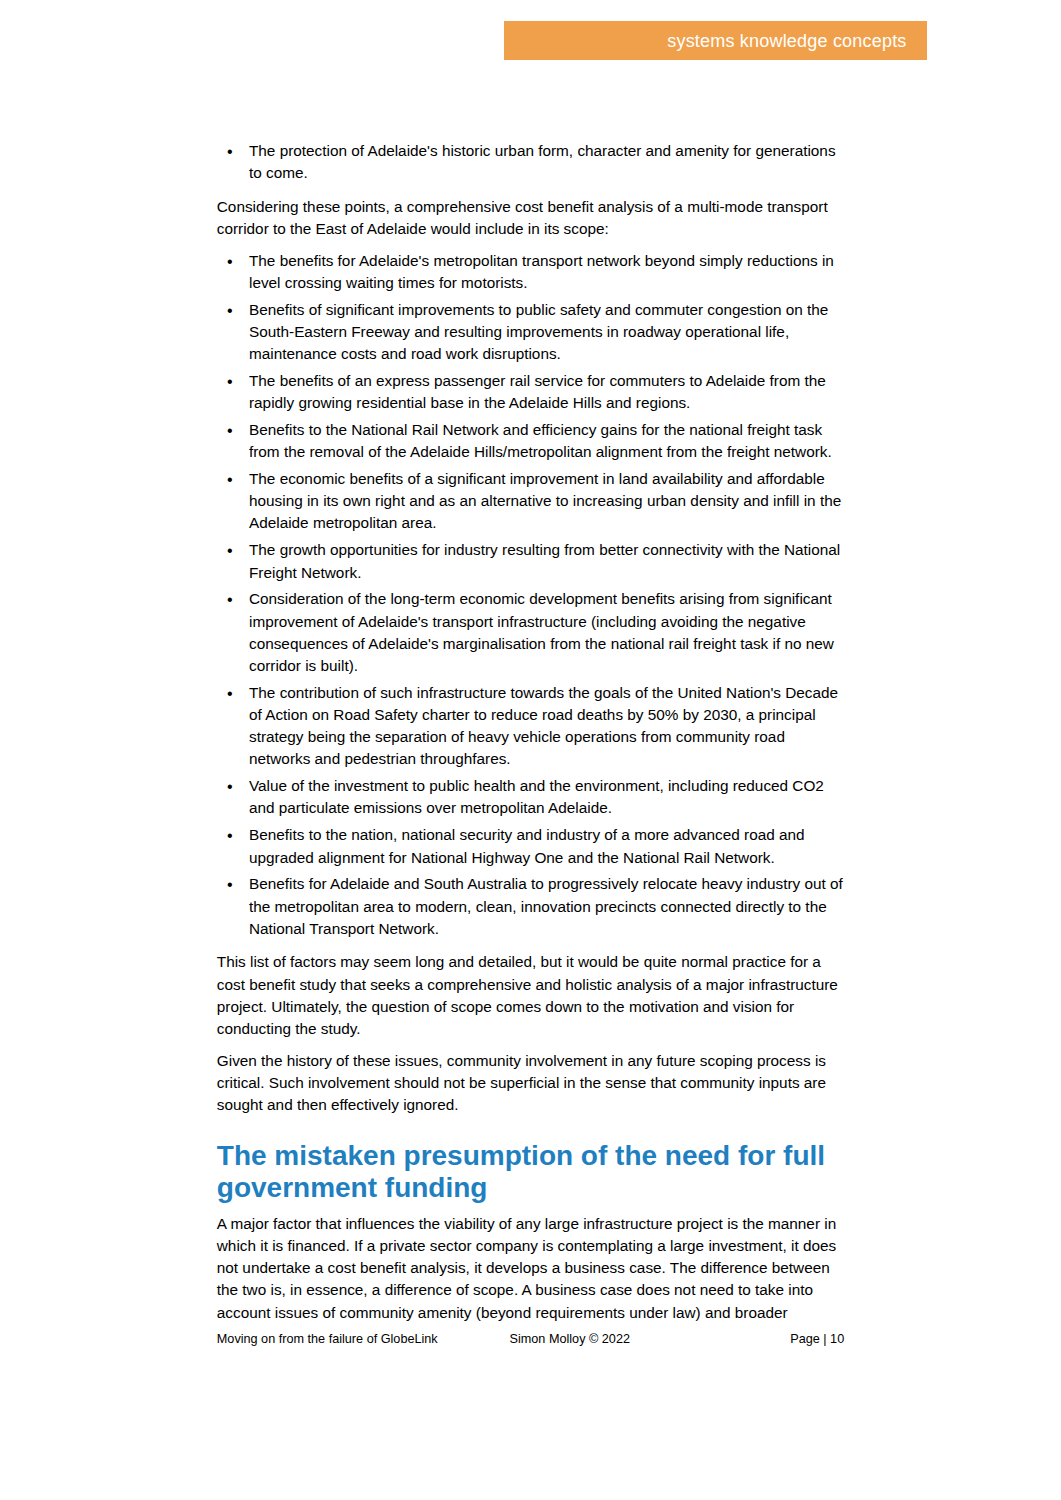systems knowledge concepts
The protection of Adelaide's historic urban form, character and amenity for generations to come.
Considering these points, a comprehensive cost benefit analysis of a multi-mode transport corridor to the East of Adelaide would include in its scope:
The benefits for Adelaide's metropolitan transport network beyond simply reductions in level crossing waiting times for motorists.
Benefits of significant improvements to public safety and commuter congestion on the South-Eastern Freeway and resulting improvements in roadway operational life, maintenance costs and road work disruptions.
The benefits of an express passenger rail service for commuters to Adelaide from the rapidly growing residential base in the Adelaide Hills and regions.
Benefits to the National Rail Network and efficiency gains for the national freight task from the removal of the Adelaide Hills/metropolitan alignment from the freight network.
The economic benefits of a significant improvement in land availability and affordable housing in its own right and as an alternative to increasing urban density and infill in the Adelaide metropolitan area.
The growth opportunities for industry resulting from better connectivity with the National Freight Network.
Consideration of the long-term economic development benefits arising from significant improvement of Adelaide's transport infrastructure (including avoiding the negative consequences of Adelaide's marginalisation from the national rail freight task if no new corridor is built).
The contribution of such infrastructure towards the goals of the United Nation's Decade of Action on Road Safety charter to reduce road deaths by 50% by 2030, a principal strategy being the separation of heavy vehicle operations from community road networks and pedestrian throughfares.
Value of the investment to public health and the environment, including reduced CO2 and particulate emissions over metropolitan Adelaide.
Benefits to the nation, national security and industry of a more advanced road and upgraded alignment for National Highway One and the National Rail Network.
Benefits for Adelaide and South Australia to progressively relocate heavy industry out of the metropolitan area to modern, clean, innovation precincts connected directly to the National Transport Network.
This list of factors may seem long and detailed, but it would be quite normal practice for a cost benefit study that seeks a comprehensive and holistic analysis of a major infrastructure project. Ultimately, the question of scope comes down to the motivation and vision for conducting the study.
Given the history of these issues, community involvement in any future scoping process is critical. Such involvement should not be superficial in the sense that community inputs are sought and then effectively ignored.
The mistaken presumption of the need for full government funding
A major factor that influences the viability of any large infrastructure project is the manner in which it is financed. If a private sector company is contemplating a large investment, it does not undertake a cost benefit analysis, it develops a business case. The difference between the two is, in essence, a difference of scope. A business case does not need to take into account issues of community amenity (beyond requirements under law) and broader
Moving on from the failure of GlobeLink Simon Molloy © 2022 Page | 10